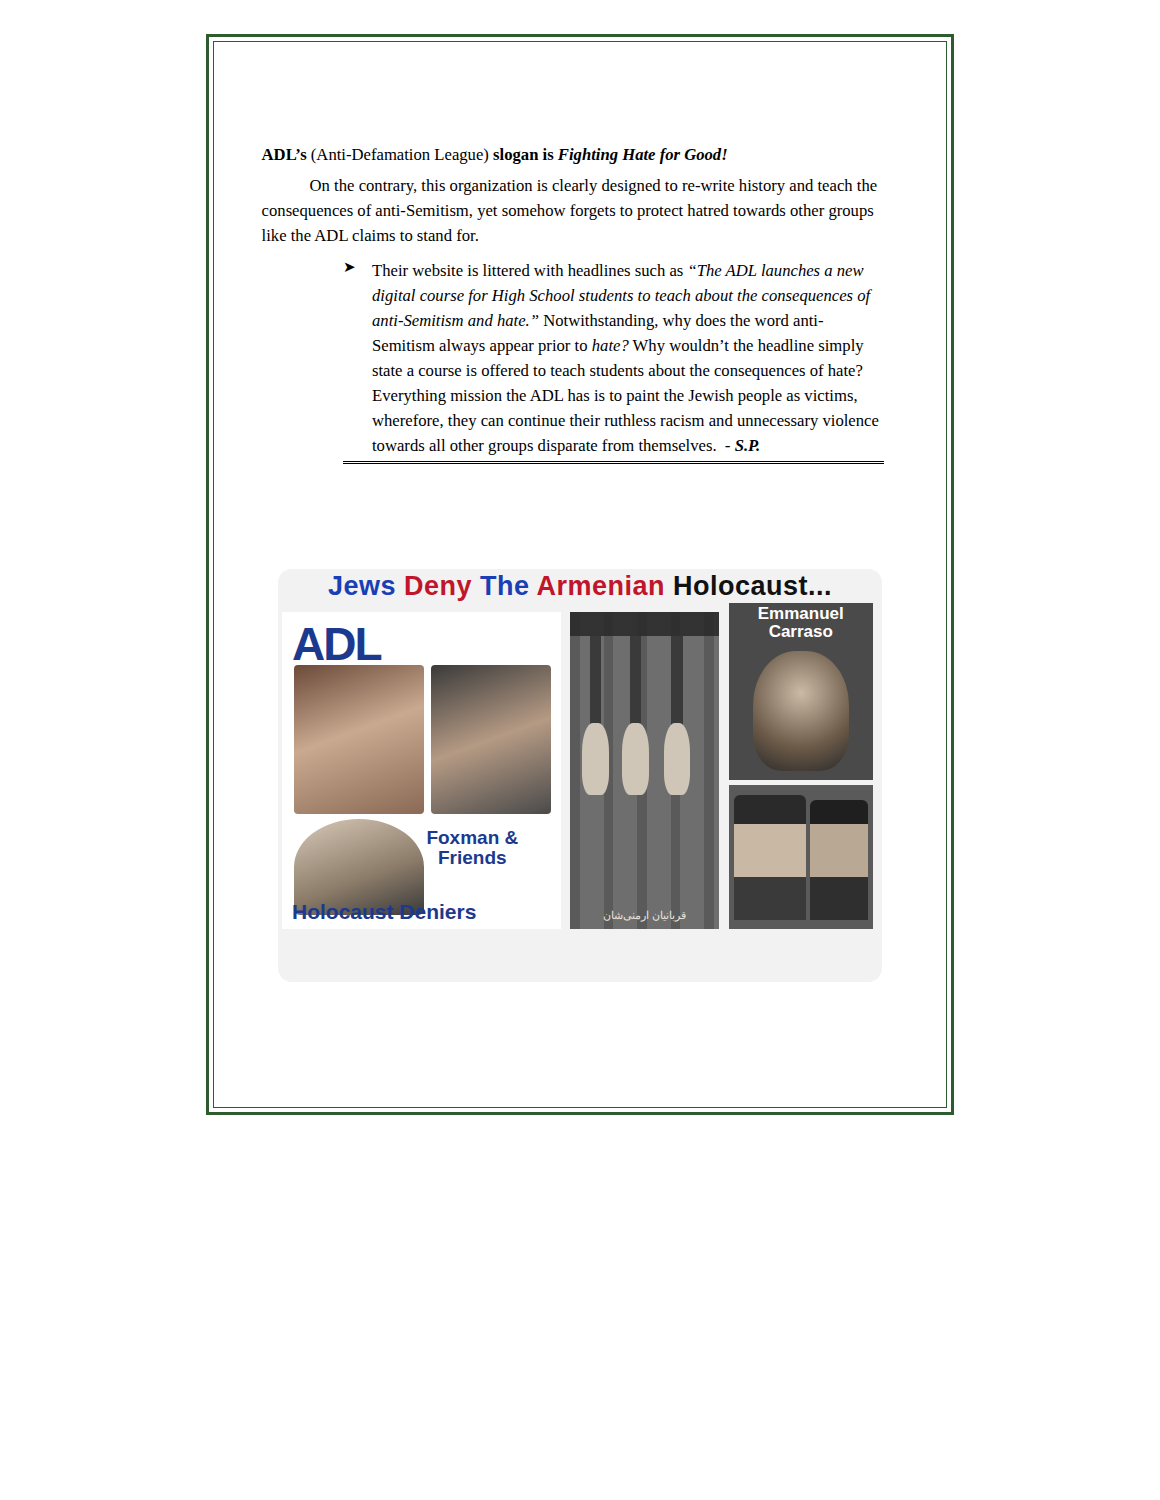ADL’s (Anti-Defamation League) slogan is Fighting Hate for Good!
On the contrary, this organization is clearly designed to re-write history and teach the consequences of anti-Semitism, yet somehow forgets to protect hatred towards other groups like the ADL claims to stand for.
Their website is littered with headlines such as “The ADL launches a new digital course for High School students to teach about the consequences of anti-Semitism and hate.” Notwithstanding, why does the word anti-Semitism always appear prior to hate? Why wouldn’t the headline simply state a course is offered to teach students about the consequences of hate? Everything mission the ADL has is to paint the Jewish people as victims, wherefore, they can continue their ruthless racism and unnecessary violence towards all other groups disparate from themselves. - S.P.
Jews Deny The Armenian Holocaust...
ADL
-Defa
Foxman &
Friends
Holocaust Deniers
قربانیان ارمنی‌شان
Emmanuel
Carraso
Holocaust Deniers
قربانیان ارمنی‌شان